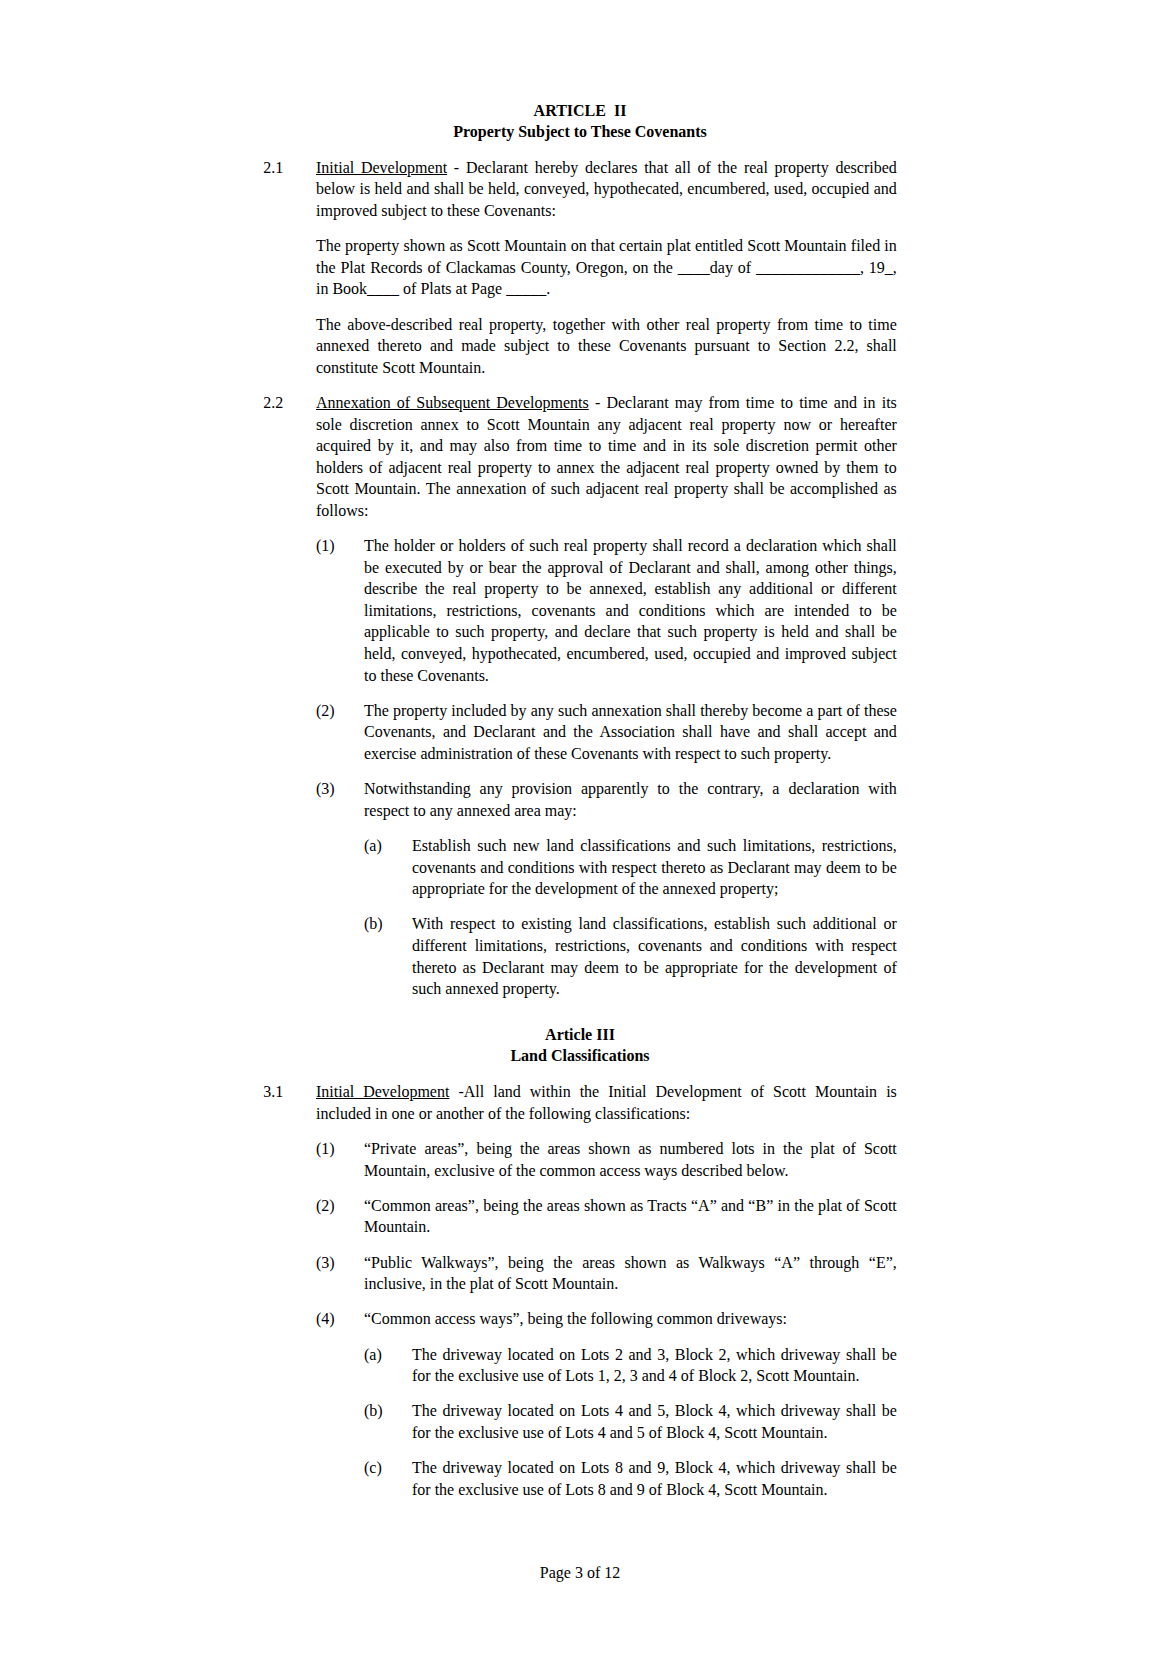ARTICLE II Property Subject to These Covenants
2.1
Initial Development - Declarant hereby declares that all of the real property described below is held and shall be held, conveyed, hypothecated, encumbered, used, occupied and improved subject to these Covenants:
The property shown as Scott Mountain on that certain plat entitled Scott Mountain filed in the Plat Records of Clackamas County, Oregon, on the ____day of _____________, 19_, in Book____ of Plats at Page _____.
The above-described real property, together with other real property from time to time annexed thereto and made subject to these Covenants pursuant to Section 2.2, shall constitute Scott Mountain.
2.2
Annexation of Subsequent Developments - Declarant may from time to time and in its sole discretion annex to Scott Mountain any adjacent real property now or hereafter acquired by it, and may also from time to time and in its sole discretion permit other holders of adjacent real property to annex the adjacent real property owned by them to Scott Mountain. The annexation of such adjacent real property shall be accomplished as follows:
(1) The holder or holders of such real property shall record a declaration which shall be executed by or bear the approval of Declarant and shall, among other things, describe the real property to be annexed, establish any additional or different limitations, restrictions, covenants and conditions which are intended to be applicable to such property, and declare that such property is held and shall be held, conveyed, hypothecated, encumbered, used, occupied and improved subject to these Covenants.
(2) The property included by any such annexation shall thereby become a part of these Covenants, and Declarant and the Association shall have and shall accept and exercise administration of these Covenants with respect to such property.
(3) Notwithstanding any provision apparently to the contrary, a declaration with respect to any annexed area may:
(a) Establish such new land classifications and such limitations, restrictions, covenants and conditions with respect thereto as Declarant may deem to be appropriate for the development of the annexed property;
(b) With respect to existing land classifications, establish such additional or different limitations, restrictions, covenants and conditions with respect thereto as Declarant may deem to be appropriate for the development of such annexed property.
Article III Land Classifications
3.1
Initial Development -All land within the Initial Development of Scott Mountain is included in one or another of the following classifications:
(1)“Private areas”, being the areas shown as numbered lots in the plat of Scott Mountain, exclusive of the common access ways described below.
(2)“Common areas”, being the areas shown as Tracts “A” and “B” in the plat of Scott Mountain.
(3)“Public Walkways”, being the areas shown as Walkways “A” through “E”, inclusive, in the plat of Scott Mountain.
(4)“Common access ways”, being the following common driveways:
(a) The driveway located on Lots 2 and 3, Block 2, which driveway shall be for the exclusive use of Lots 1, 2, 3 and 4 of Block 2, Scott Mountain.
(b) The driveway located on Lots 4 and 5, Block 4, which driveway shall be for the exclusive use of Lots 4 and 5 of Block 4, Scott Mountain.
(c) The driveway located on Lots 8 and 9, Block 4, which driveway shall be for the exclusive use of Lots 8 and 9 of Block 4, Scott Mountain.
Page 3 of 12